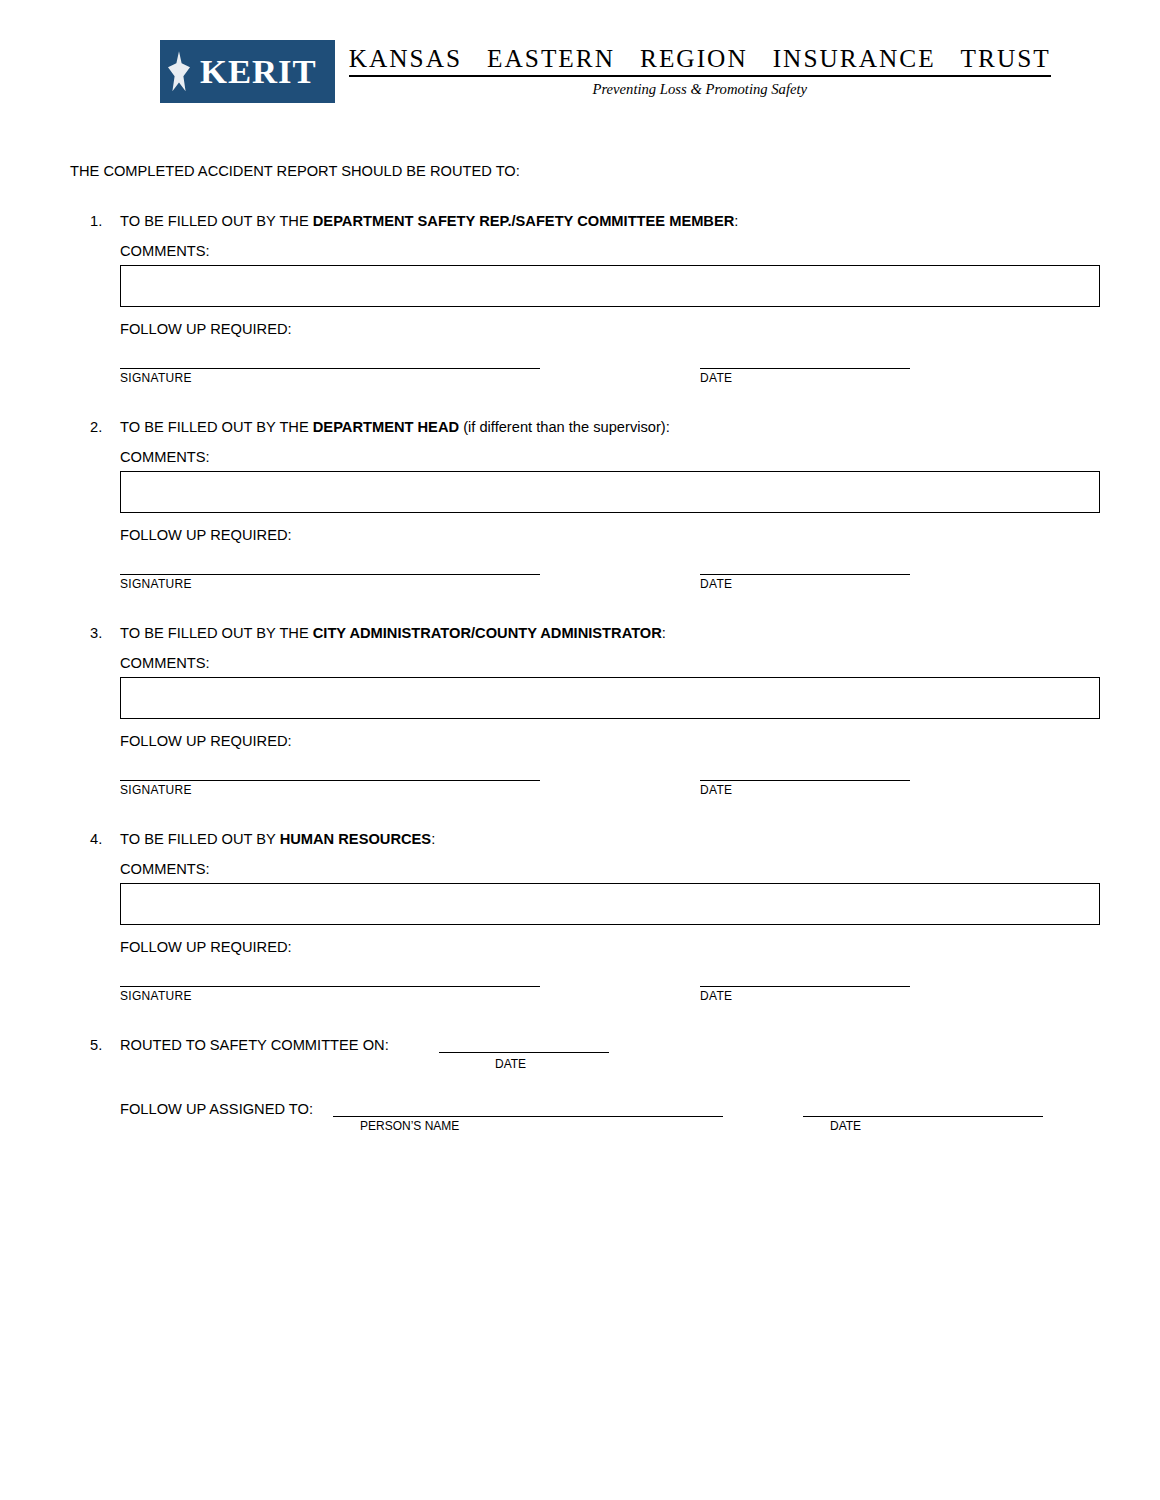KERIT
KANSAS EASTERN REGION INSURANCE TRUST
Preventing Loss & Promoting Safety
THE COMPLETED ACCIDENT REPORT SHOULD BE ROUTED TO:
TO BE FILLED OUT BY THE DEPARTMENT SAFETY REP./SAFETY COMMITTEE MEMBER:
COMMENTS:
FOLLOW UP REQUIRED:
SIGNATURE
DATE
TO BE FILLED OUT BY THE DEPARTMENT HEAD (if different than the supervisor):
COMMENTS:
FOLLOW UP REQUIRED:
SIGNATURE
DATE
TO BE FILLED OUT BY THE CITY ADMINISTRATOR/COUNTY ADMINISTRATOR:
COMMENTS:
FOLLOW UP REQUIRED:
SIGNATURE
DATE
TO BE FILLED OUT BY HUMAN RESOURCES:
COMMENTS:
FOLLOW UP REQUIRED:
SIGNATURE
DATE
ROUTED TO SAFETY COMMITTEE ON:
DATE
FOLLOW UP ASSIGNED TO:
PERSON’S NAME DATE